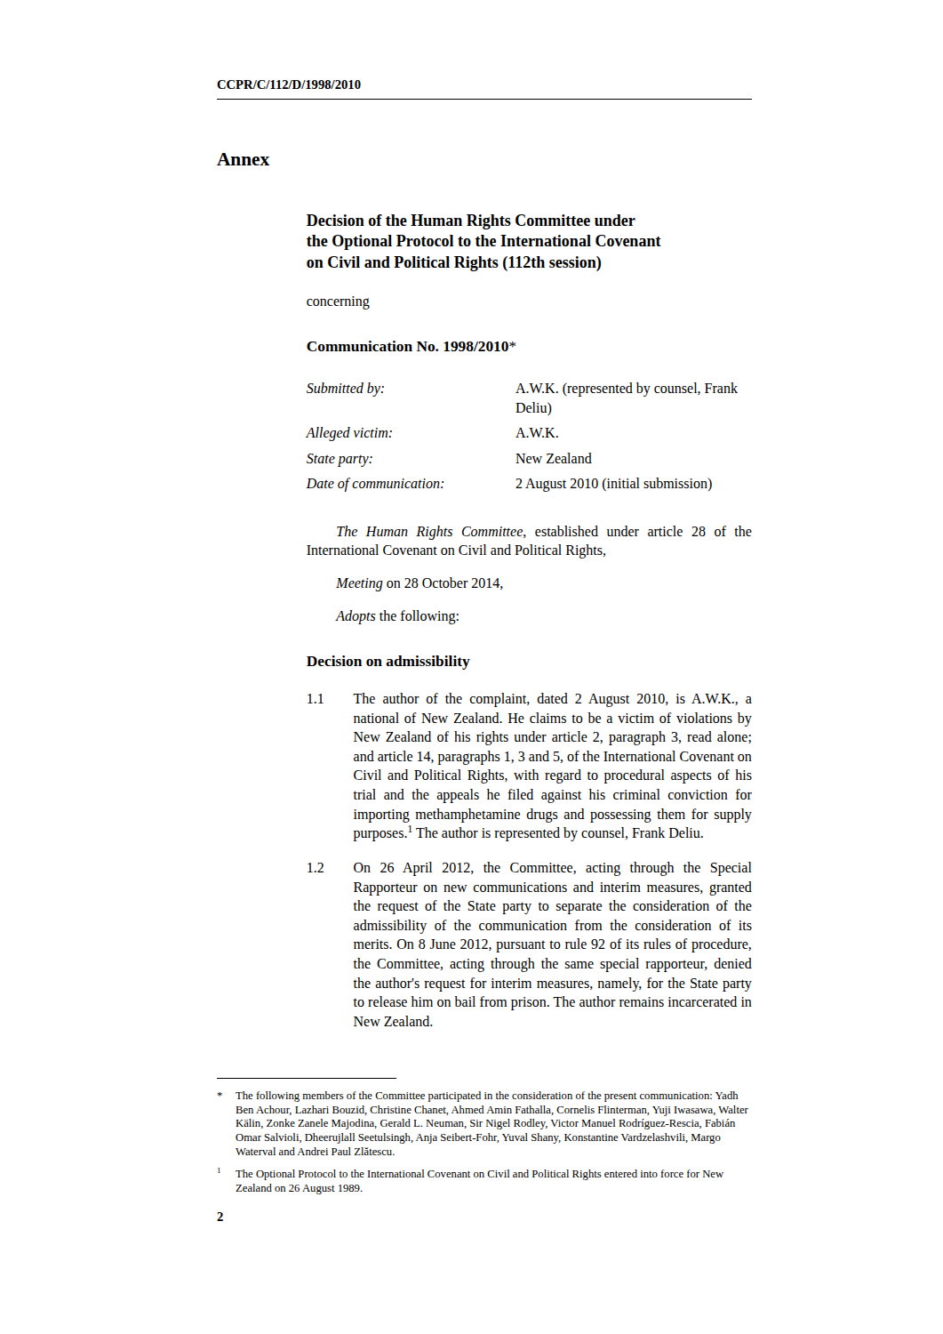CCPR/C/112/D/1998/2010
Annex
Decision of the Human Rights Committee under
the Optional Protocol to the International Covenant
on Civil and Political Rights (112th session)
concerning
Communication No. 1998/2010*
| Submitted by: | A.W.K. (represented by counsel, Frank Deliu) |
| Alleged victim: | A.W.K. |
| State party: | New Zealand |
| Date of communication: | 2 August 2010 (initial submission) |
The Human Rights Committee, established under article 28 of the International Covenant on Civil and Political Rights,
Meeting on 28 October 2014,
Adopts the following:
Decision on admissibility
1.1
The author of the complaint, dated 2 August 2010, is A.W.K., a national of New Zealand. He claims to be a victim of violations by New Zealand of his rights under article 2, paragraph 3, read alone; and article 14, paragraphs 1, 3 and 5, of the International Covenant on Civil and Political Rights, with regard to procedural aspects of his trial and the appeals he filed against his criminal conviction for importing methamphetamine drugs and possessing them for supply purposes.1 The author is represented by counsel, Frank Deliu.
1.2
On 26 April 2012, the Committee, acting through the Special Rapporteur on new communications and interim measures, granted the request of the State party to separate the consideration of the admissibility of the communication from the consideration of its merits. On 8 June 2012, pursuant to rule 92 of its rules of procedure, the Committee, acting through the same special rapporteur, denied the author's request for interim measures, namely, for the State party to release him on bail from prison. The author remains incarcerated in New Zealand.
*
The following members of the Committee participated in the consideration of the present communication: Yadh Ben Achour, Lazhari Bouzid, Christine Chanet, Ahmed Amin Fathalla, Cornelis Flinterman, Yuji Iwasawa, Walter Kälin, Zonke Zanele Majodina, Gerald L. Neuman, Sir Nigel Rodley, Victor Manuel Rodríguez-Rescia, Fabián Omar Salvioli, Dheerujlall Seetulsingh, Anja Seibert-Fohr, Yuval Shany, Konstantine Vardzelashvili, Margo Waterval and Andrei Paul Zlătescu.
1
The Optional Protocol to the International Covenant on Civil and Political Rights entered into force for New Zealand on 26 August 1989.
2